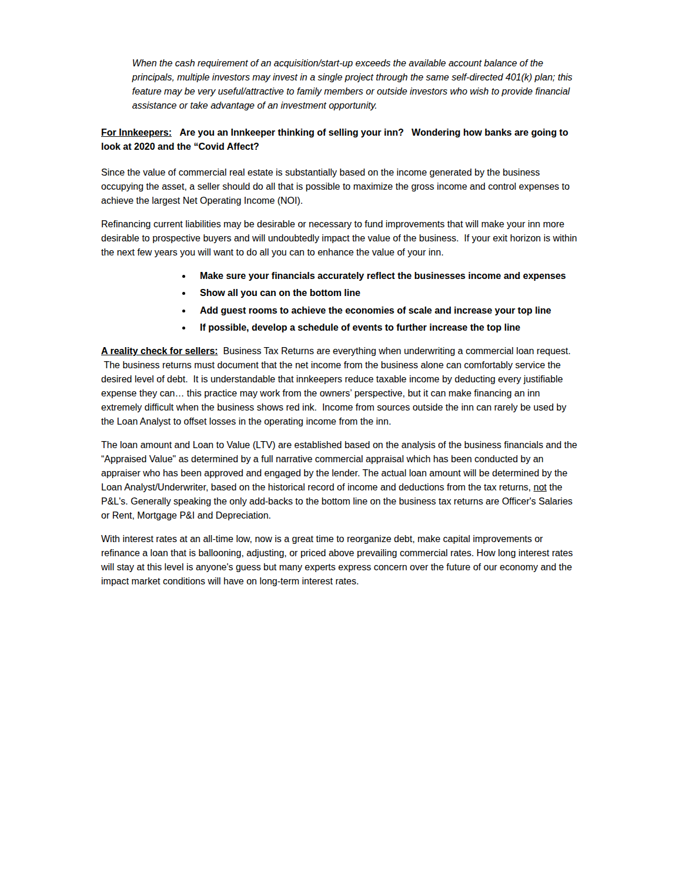When the cash requirement of an acquisition/start-up exceeds the available account balance of the principals, multiple investors may invest in a single project through the same self-directed 401(k) plan; this feature may be very useful/attractive to family members or outside investors who wish to provide financial assistance or take advantage of an investment opportunity.
For Innkeepers: Are you an Innkeeper thinking of selling your inn? Wondering how banks are going to look at 2020 and the “Covid Affect?
Since the value of commercial real estate is substantially based on the income generated by the business occupying the asset, a seller should do all that is possible to maximize the gross income and control expenses to achieve the largest Net Operating Income (NOI).
Refinancing current liabilities may be desirable or necessary to fund improvements that will make your inn more desirable to prospective buyers and will undoubtedly impact the value of the business. If your exit horizon is within the next few years you will want to do all you can to enhance the value of your inn.
Make sure your financials accurately reflect the businesses income and expenses
Show all you can on the bottom line
Add guest rooms to achieve the economies of scale and increase your top line
If possible, develop a schedule of events to further increase the top line
A reality check for sellers: Business Tax Returns are everything when underwriting a commercial loan request. The business returns must document that the net income from the business alone can comfortably service the desired level of debt. It is understandable that innkeepers reduce taxable income by deducting every justifiable expense they can… this practice may work from the owners’ perspective, but it can make financing an inn extremely difficult when the business shows red ink. Income from sources outside the inn can rarely be used by the Loan Analyst to offset losses in the operating income from the inn.
The loan amount and Loan to Value (LTV) are established based on the analysis of the business financials and the “Appraised Value" as determined by a full narrative commercial appraisal which has been conducted by an appraiser who has been approved and engaged by the lender. The actual loan amount will be determined by the Loan Analyst/Underwriter, based on the historical record of income and deductions from the tax returns, not the P&L's. Generally speaking the only add-backs to the bottom line on the business tax returns are Officer's Salaries or Rent, Mortgage P&I and Depreciation.
With interest rates at an all-time low, now is a great time to reorganize debt, make capital improvements or refinance a loan that is ballooning, adjusting, or priced above prevailing commercial rates. How long interest rates will stay at this level is anyone's guess but many experts express concern over the future of our economy and the impact market conditions will have on long-term interest rates.